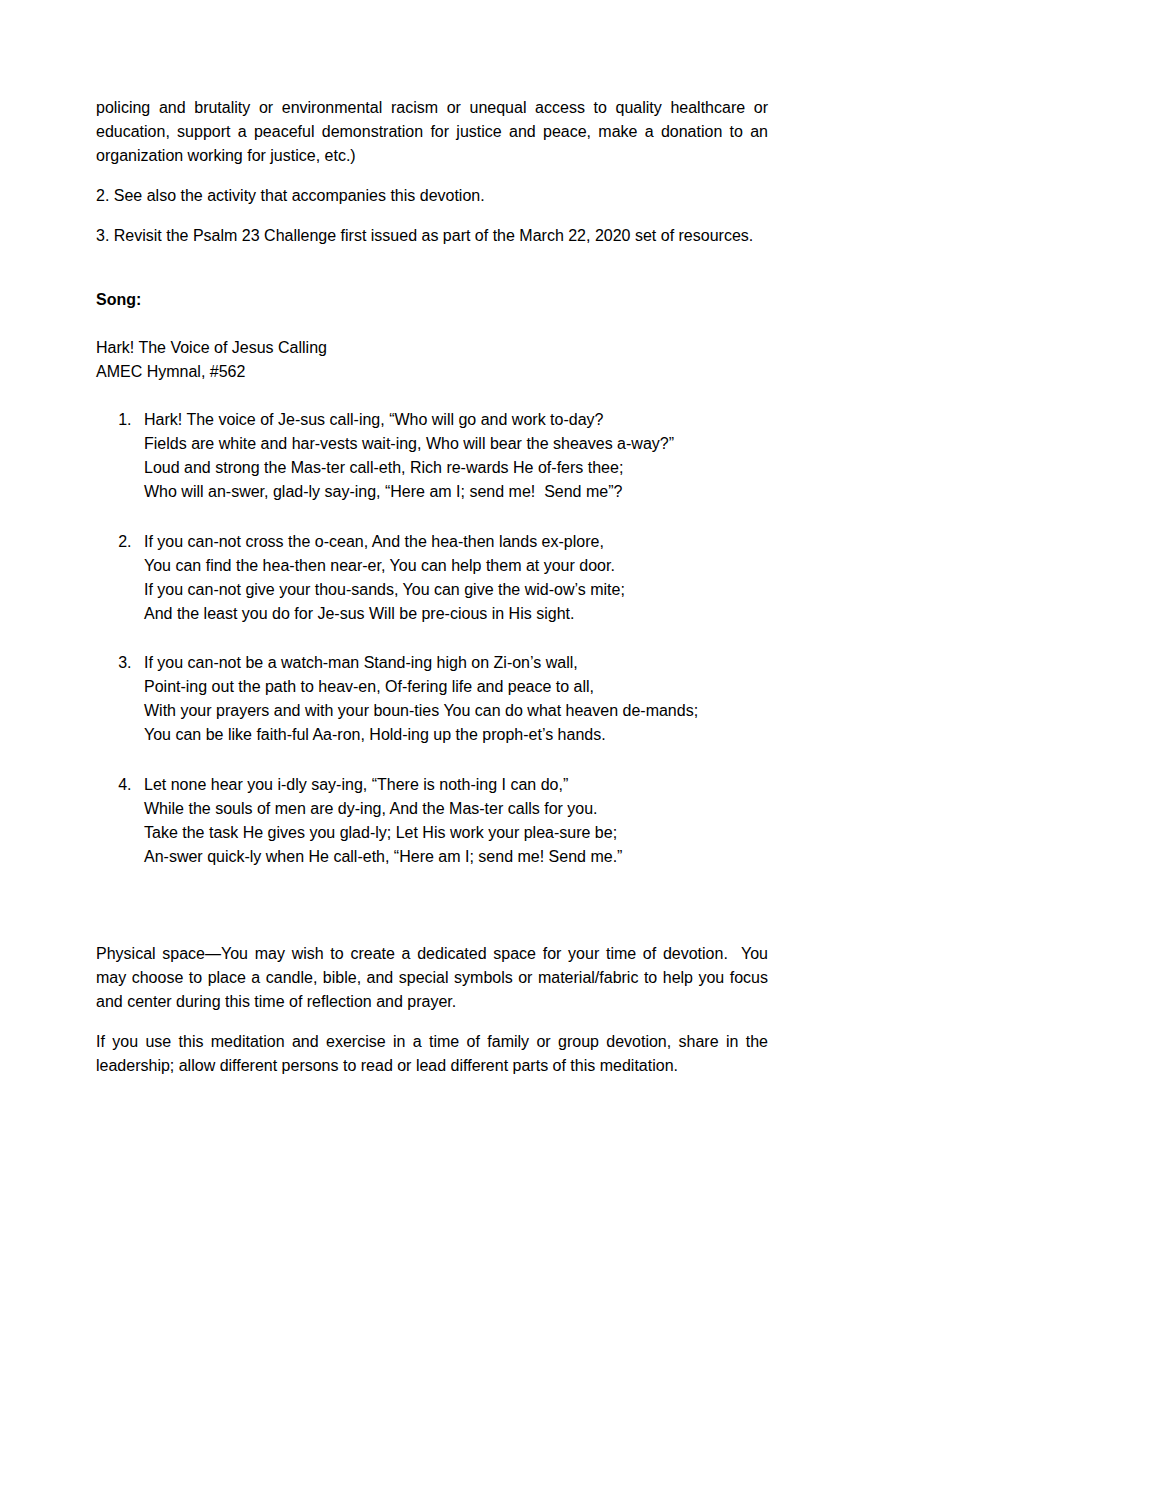policing and brutality or environmental racism or unequal access to quality healthcare or education, support a peaceful demonstration for justice and peace, make a donation to an organization working for justice, etc.)
2. See also the activity that accompanies this devotion.
3. Revisit the Psalm 23 Challenge first issued as part of the March 22, 2020 set of resources.
Song:
Hark! The Voice of Jesus Calling
AMEC Hymnal, #562
Hark! The voice of Je-sus call-ing, “Who will go and work to-day?
Fields are white and har-vests wait-ing, Who will bear the sheaves a-way?”
Loud and strong the Mas-ter call-eth, Rich re-wards He of-fers thee;
Who will an-swer, glad-ly say-ing, “Here am I; send me! Send me”?
If you can-not cross the o-cean, And the hea-then lands ex-plore,
You can find the hea-then near-er, You can help them at your door.
If you can-not give your thou-sands, You can give the wid-ow’s mite;
And the least you do for Je-sus Will be pre-cious in His sight.
If you can-not be a watch-man Stand-ing high on Zi-on’s wall,
Point-ing out the path to heav-en, Of-fering life and peace to all,
With your prayers and with your boun-ties You can do what heaven de-mands;
You can be like faith-ful Aa-ron, Hold-ing up the proph-et’s hands.
Let none hear you i-dly say-ing, “There is noth-ing I can do,”
While the souls of men are dy-ing, And the Mas-ter calls for you.
Take the task He gives you glad-ly; Let His work your plea-sure be;
An-swer quick-ly when He call-eth, “Here am I; send me! Send me.”
Physical space—You may wish to create a dedicated space for your time of devotion. You may choose to place a candle, bible, and special symbols or material/fabric to help you focus and center during this time of reflection and prayer.
If you use this meditation and exercise in a time of family or group devotion, share in the leadership; allow different persons to read or lead different parts of this meditation.